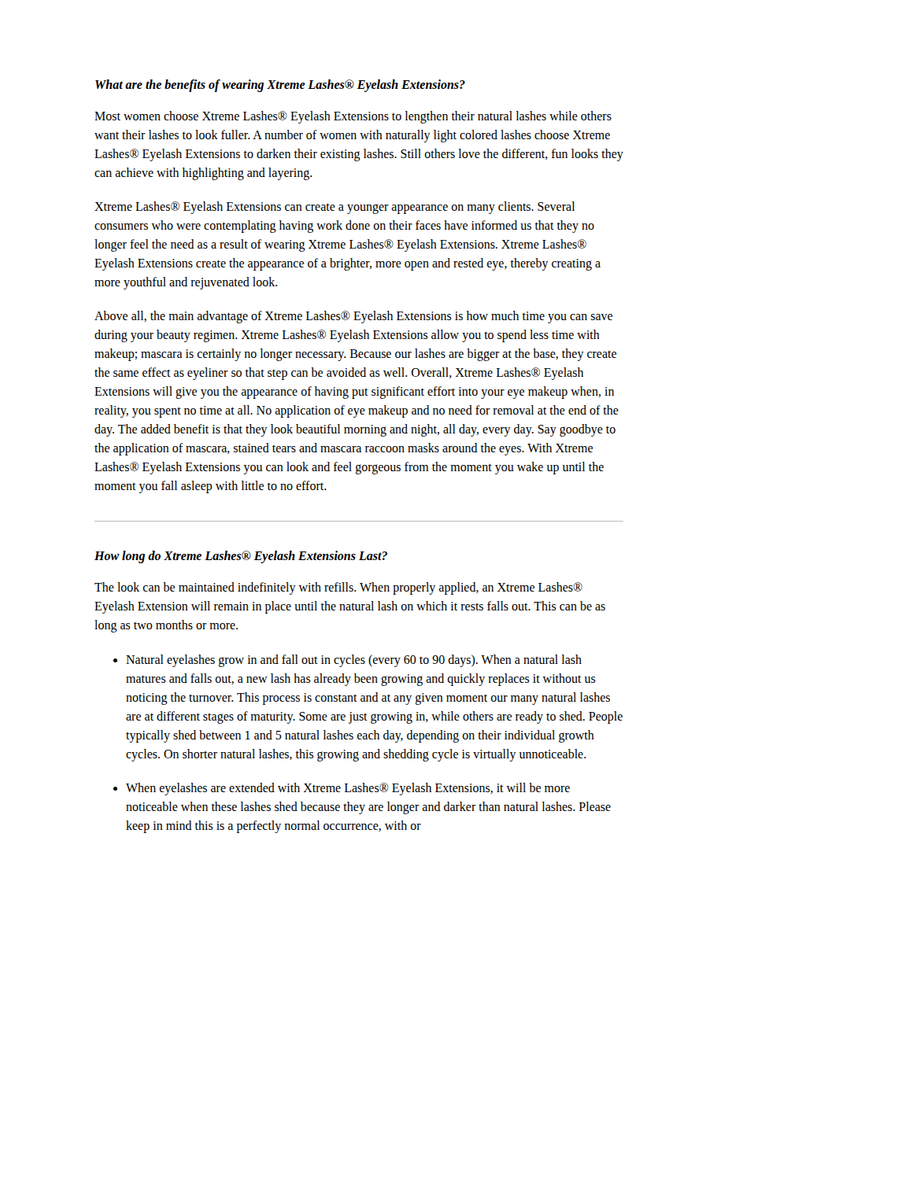What are the benefits of wearing Xtreme Lashes® Eyelash Extensions?
Most women choose Xtreme Lashes® Eyelash Extensions to lengthen their natural lashes while others want their lashes to look fuller. A number of women with naturally light colored lashes choose Xtreme Lashes® Eyelash Extensions to darken their existing lashes. Still others love the different, fun looks they can achieve with highlighting and layering.
Xtreme Lashes® Eyelash Extensions can create a younger appearance on many clients. Several consumers who were contemplating having work done on their faces have informed us that they no longer feel the need as a result of wearing Xtreme Lashes® Eyelash Extensions. Xtreme Lashes® Eyelash Extensions create the appearance of a brighter, more open and rested eye, thereby creating a more youthful and rejuvenated look.
Above all, the main advantage of Xtreme Lashes® Eyelash Extensions is how much time you can save during your beauty regimen. Xtreme Lashes® Eyelash Extensions allow you to spend less time with makeup; mascara is certainly no longer necessary. Because our lashes are bigger at the base, they create the same effect as eyeliner so that step can be avoided as well. Overall, Xtreme Lashes® Eyelash Extensions will give you the appearance of having put significant effort into your eye makeup when, in reality, you spent no time at all. No application of eye makeup and no need for removal at the end of the day. The added benefit is that they look beautiful morning and night, all day, every day. Say goodbye to the application of mascara, stained tears and mascara raccoon masks around the eyes. With Xtreme Lashes® Eyelash Extensions you can look and feel gorgeous from the moment you wake up until the moment you fall asleep with little to no effort.
How long do Xtreme Lashes® Eyelash Extensions Last?
The look can be maintained indefinitely with refills. When properly applied, an Xtreme Lashes® Eyelash Extension will remain in place until the natural lash on which it rests falls out. This can be as long as two months or more.
Natural eyelashes grow in and fall out in cycles (every 60 to 90 days). When a natural lash matures and falls out, a new lash has already been growing and quickly replaces it without us noticing the turnover. This process is constant and at any given moment our many natural lashes are at different stages of maturity. Some are just growing in, while others are ready to shed. People typically shed between 1 and 5 natural lashes each day, depending on their individual growth cycles. On shorter natural lashes, this growing and shedding cycle is virtually unnoticeable.
When eyelashes are extended with Xtreme Lashes® Eyelash Extensions, it will be more noticeable when these lashes shed because they are longer and darker than natural lashes. Please keep in mind this is a perfectly normal occurrence, with or